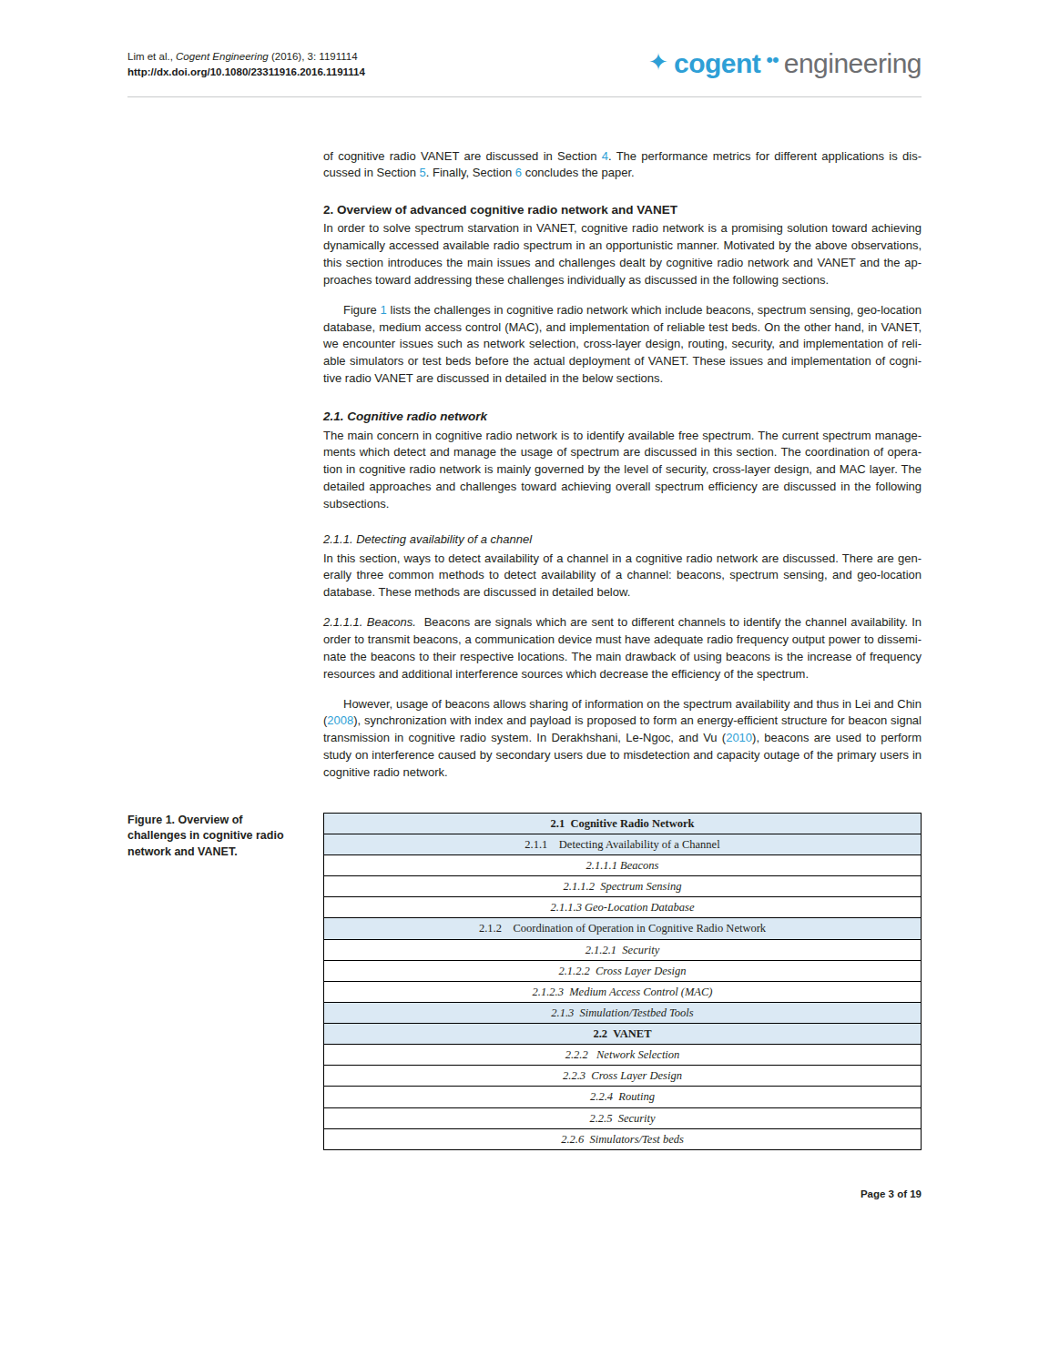Lim et al., Cogent Engineering (2016), 3: 1191114
http://dx.doi.org/10.1080/23311916.2016.1191114
✦cogent••engineering
of cognitive radio VANET are discussed in Section 4. The performance metrics for different applications is discussed in Section 5. Finally, Section 6 concludes the paper.
2. Overview of advanced cognitive radio network and VANET
In order to solve spectrum starvation in VANET, cognitive radio network is a promising solution toward achieving dynamically accessed available radio spectrum in an opportunistic manner. Motivated by the above observations, this section introduces the main issues and challenges dealt by cognitive radio network and VANET and the approaches toward addressing these challenges individually as discussed in the following sections.
Figure 1 lists the challenges in cognitive radio network which include beacons, spectrum sensing, geo-location database, medium access control (MAC), and implementation of reliable test beds. On the other hand, in VANET, we encounter issues such as network selection, cross-layer design, routing, security, and implementation of reliable simulators or test beds before the actual deployment of VANET. These issues and implementation of cognitive radio VANET are discussed in detailed in the below sections.
2.1. Cognitive radio network
The main concern in cognitive radio network is to identify available free spectrum. The current spectrum managements which detect and manage the usage of spectrum are discussed in this section. The coordination of operation in cognitive radio network is mainly governed by the level of security, cross-layer design, and MAC layer. The detailed approaches and challenges toward achieving overall spectrum efficiency are discussed in the following subsections.
2.1.1. Detecting availability of a channel
In this section, ways to detect availability of a channel in a cognitive radio network are discussed. There are generally three common methods to detect availability of a channel: beacons, spectrum sensing, and geo-location database. These methods are discussed in detailed below.
2.1.1.1. Beacons. Beacons are signals which are sent to different channels to identify the channel availability. In order to transmit beacons, a communication device must have adequate radio frequency output power to disseminate the beacons to their respective locations. The main drawback of using beacons is the increase of frequency resources and additional interference sources which decrease the efficiency of the spectrum.
However, usage of beacons allows sharing of information on the spectrum availability and thus in Lei and Chin (2008), synchronization with index and payload is proposed to form an energy-efficient structure for beacon signal transmission in cognitive radio system. In Derakhshani, Le-Ngoc, and Vu (2010), beacons are used to perform study on interference caused by secondary users due to misdetection and capacity outage of the primary users in cognitive radio network.
Figure 1. Overview of challenges in cognitive radio network and VANET.
| 2.1 Cognitive Radio Network |
| 2.1.1 Detecting Availability of a Channel |
| 2.1.1.1 Beacons |
| 2.1.1.2 Spectrum Sensing |
| 2.1.1.3 Geo-Location Database |
| 2.1.2 Coordination of Operation in Cognitive Radio Network |
| 2.1.2.1 Security |
| 2.1.2.2 Cross Layer Design |
| 2.1.2.3 Medium Access Control (MAC) |
| 2.1.3 Simulation/Testbed Tools |
| 2.2 VANET |
| 2.2.2 Network Selection |
| 2.2.3 Cross Layer Design |
| 2.2.4 Routing |
| 2.2.5 Security |
| 2.2.6 Simulators/Test beds |
Page 3 of 19